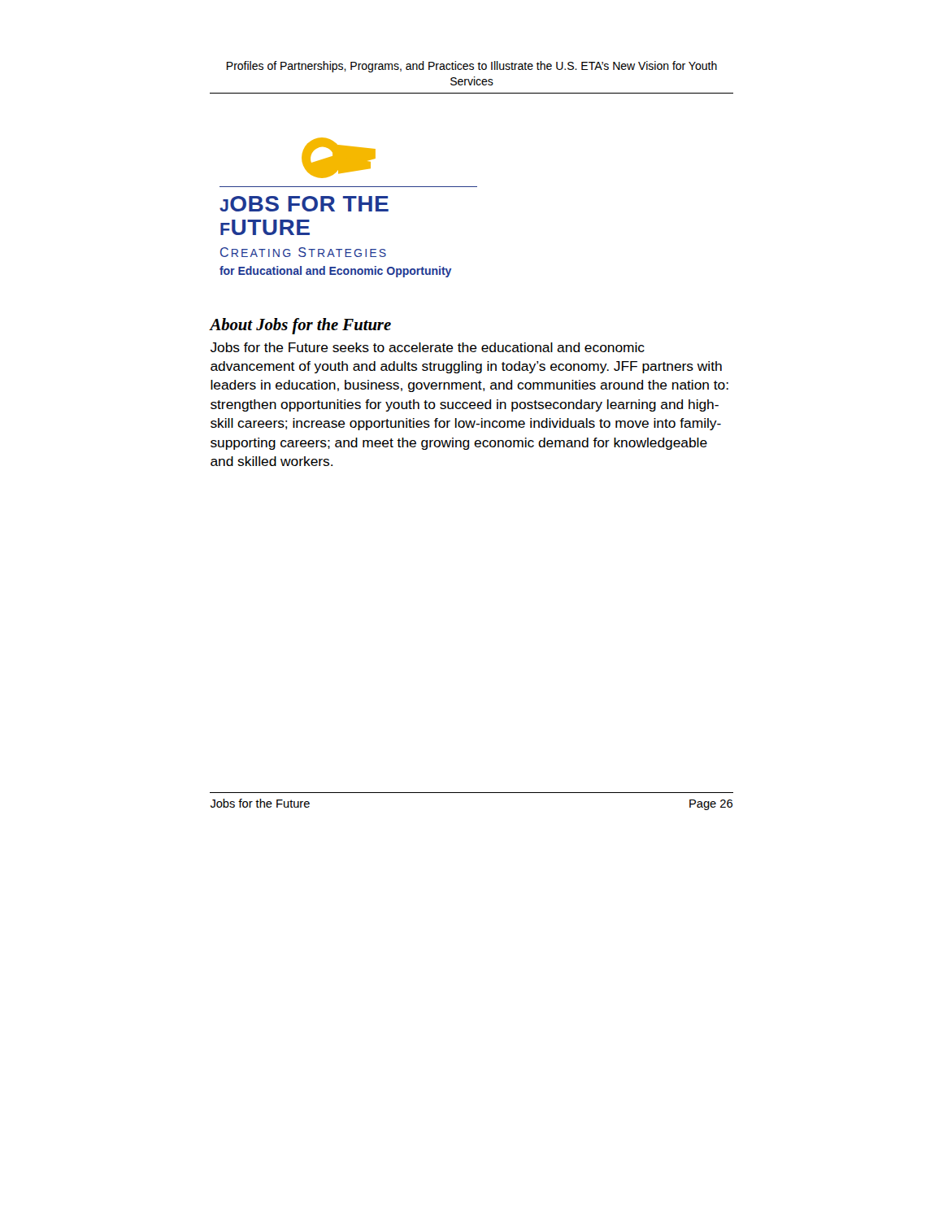Profiles of Partnerships, Programs, and Practices to Illustrate the U.S. ETA’s New Vision for Youth Services
JOBS FOR THE FUTURE
CREATING STRATEGIES
for Educational and Economic Opportunity
About Jobs for the Future
Jobs for the Future seeks to accelerate the educational and economic advancement of youth and adults struggling in today’s economy. JFF partners with leaders in education, business, government, and communities around the nation to: strengthen opportunities for youth to succeed in postsecondary learning and high-skill careers; increase opportunities for low-income individuals to move into family-supporting careers; and meet the growing economic demand for knowledgeable and skilled workers.
Jobs for the Future Page 26